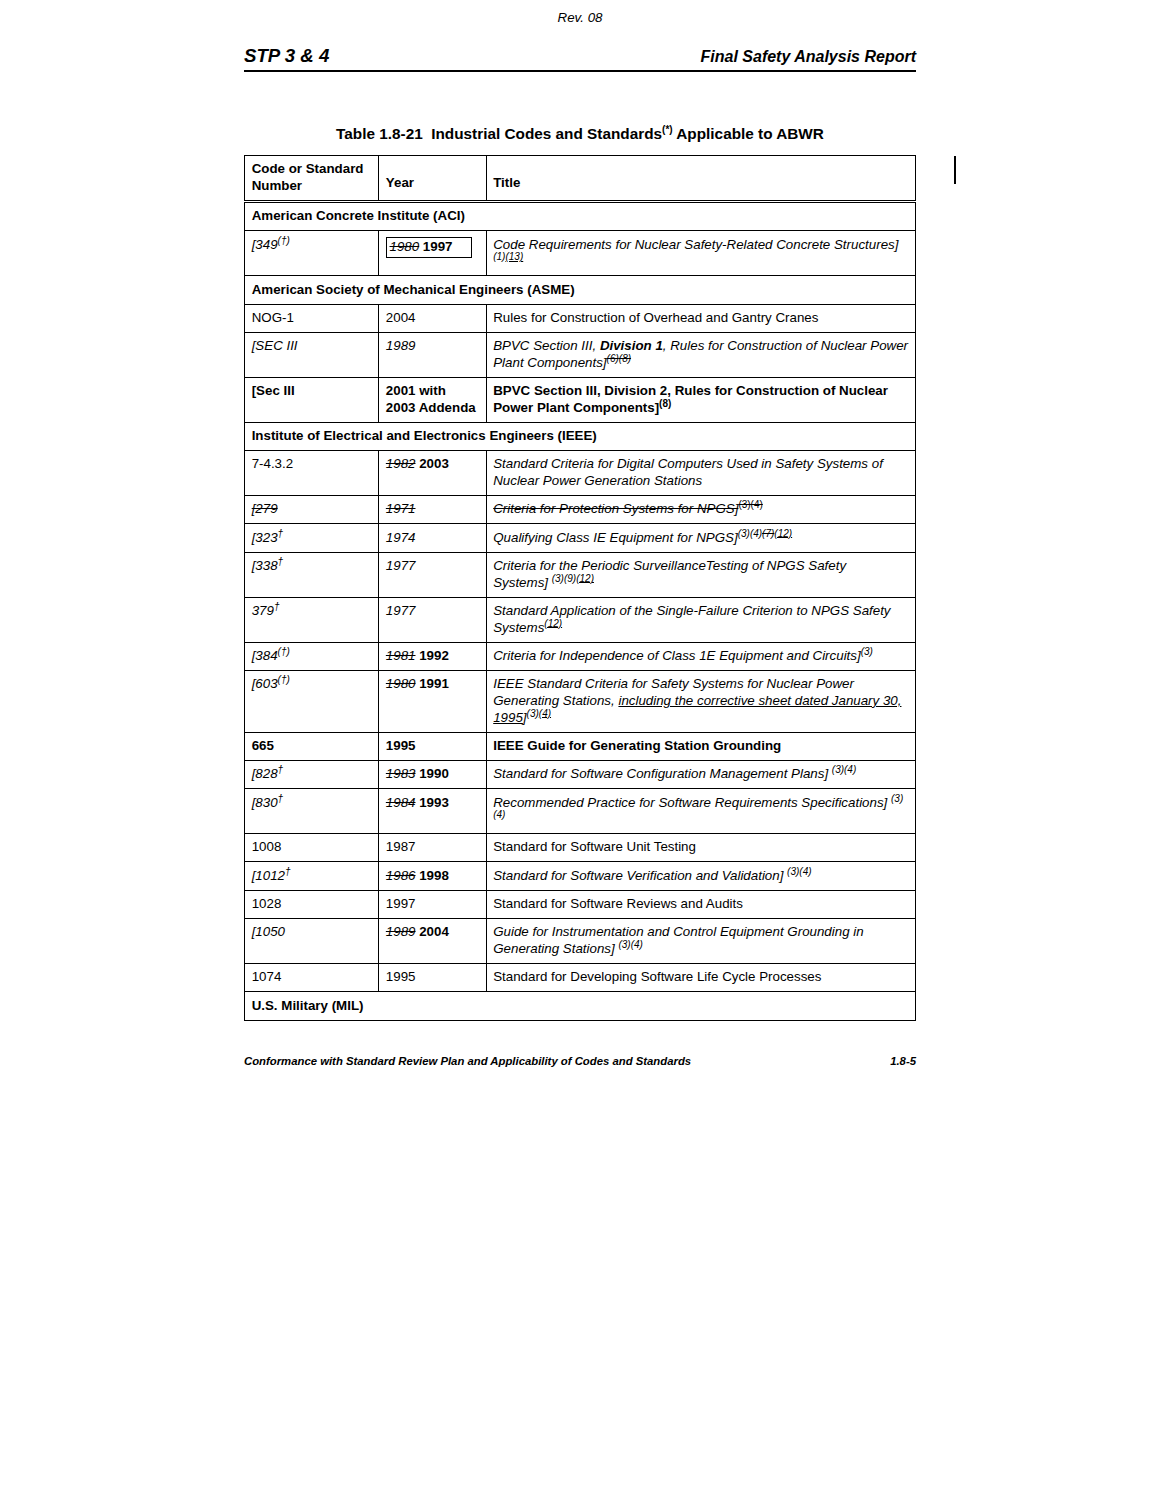Rev. 08
STP 3 & 4
Final Safety Analysis Report
Table 1.8-21 Industrial Codes and Standards(*) Applicable to ABWR
| Code or Standard Number | Year | Title |
| American Concrete Institute (ACI) |
| [349 (†) | 1980 1997 | Code Requirements for Nuclear Safety-Related Concrete Structures] (1) (13) |
| American Society of Mechanical Engineers (ASME) |
| NOG-1 | 2004 | Rules for Construction of Overhead and Gantry Cranes |
| [SEC III | 1989 | BPVC Section III, Division 1 , Rules for Construction of Nuclear Power Plant Components] (6) (8) |
| [Sec III | 2001 with 2003 Addenda | BPVC Section III, Division 2, Rules for Construction of Nuclear Power Plant Components] (8) |
| Institute of Electrical and Electronics Engineers (IEEE) |
| 7-4.3.2 | 1982 2003 | Standard Criteria for Digital Computers Used in Safety Systems of Nuclear Power Generation Stations |
| [279 | 1971 | Criteria for Protection Systems for NPGS] (3)(4) |
| [323 † | 1974 | Qualifying Class IE Equipment for NPGS] (3)(4) (7) (12) |
| [338 † | 1977 | Criteria for the Periodic SurveillanceTesting of NPGS Safety Systems] (3)(9) (12) |
| 379 † | 1977 | Standard Application of the Single-Failure Criterion to NPGS Safety Systems (12) |
| [384 (†) | 1981 1992 | Criteria for Independence of Class 1E Equipment and Circuits] (3) |
| [603 (†) | 1980 1991 | IEEE Standard Criteria for Safety Systems for Nuclear Power Generating Stations, including the corrective sheet dated January 30, 1995 ] (3) (4) |
| 665 | 1995 | IEEE Guide for Generating Station Grounding |
| [828 † | 1983 1990 | Standard for Software Configuration Management Plans] (3)(4) |
| [830 † | 1984 1993 | Recommended Practice for Software Requirements Specifications] (3)(4) |
| 1008 | 1987 | Standard for Software Unit Testing |
| [1012 † | 1986 1998 | Standard for Software Verification and Validation] (3)(4) |
| 1028 | 1997 | Standard for Software Reviews and Audits |
| [1050 | 1989 2004 | Guide for Instrumentation and Control Equipment Grounding in Generating Stations] (3)(4) |
| 1074 | 1995 | Standard for Developing Software Life Cycle Processes |
| U.S. Military (MIL) |
Conformance with Standard Review Plan and Applicability of Codes and Standards
1.8-5